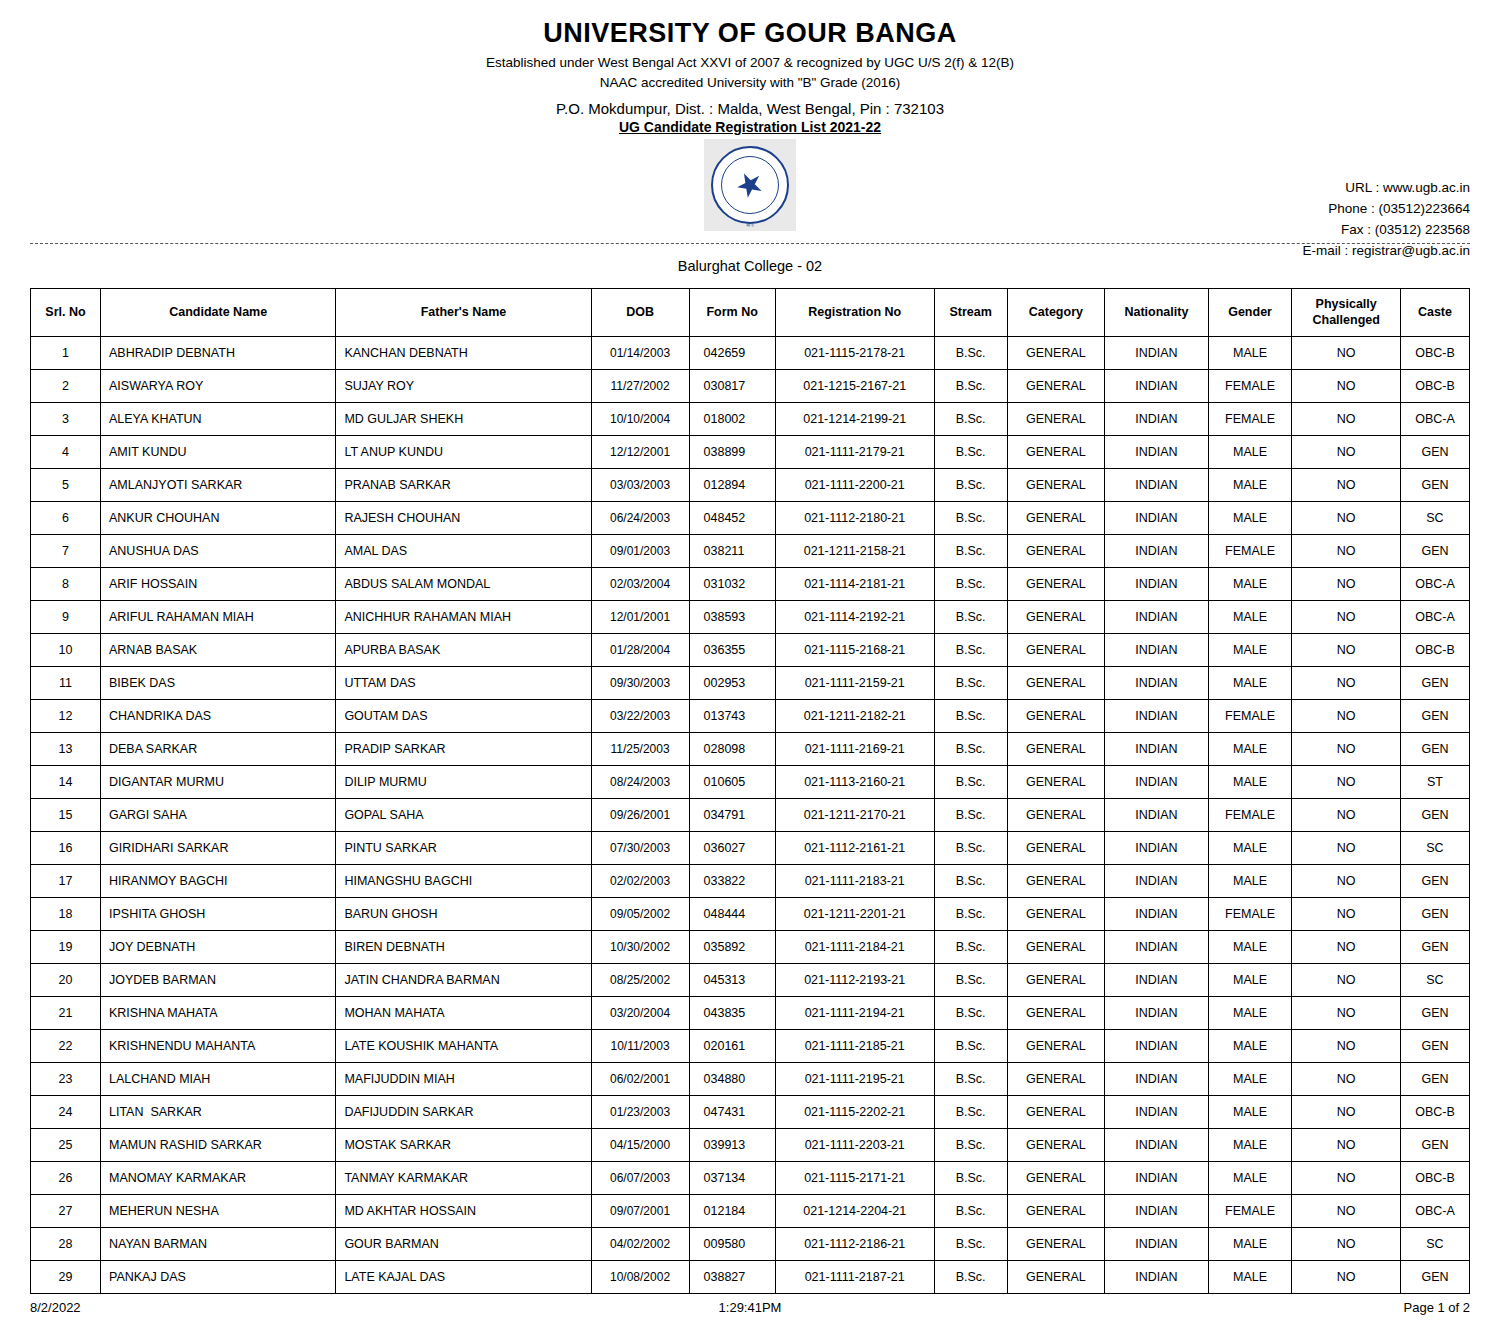UNIVERSITY OF GOUR BANGA
Established under West Bengal Act XXVI of 2007 & recognized by UGC U/S 2(f) & 12(B)
NAAC accredited University with "B" Grade (2016)
P.O. Mokdumpur, Dist. : Malda, West Bengal, Pin : 732103
UG Candidate Registration List 2021-22
কার্য
URL : www.ugb.ac.in
Phone : (03512)223664
Fax : (03512) 223568
E-mail : registrar@ugb.ac.in
Balurghat College - 02
| Srl. No | Candidate Name | Father's Name | DOB | Form No | Registration No | Stream | Category | Nationality | Gender | Physically Challenged | Caste |
| --- | --- | --- | --- | --- | --- | --- | --- | --- | --- | --- | --- |
| 1 | ABHRADIP DEBNATH | KANCHAN DEBNATH | 01/14/2003 | 042659 | 021-1115-2178-21 | B.Sc. | GENERAL | INDIAN | MALE | NO | OBC-B |
| 2 | AISWARYA ROY | SUJAY ROY | 11/27/2002 | 030817 | 021-1215-2167-21 | B.Sc. | GENERAL | INDIAN | FEMALE | NO | OBC-B |
| 3 | ALEYA KHATUN | MD GULJAR SHEKH | 10/10/2004 | 018002 | 021-1214-2199-21 | B.Sc. | GENERAL | INDIAN | FEMALE | NO | OBC-A |
| 4 | AMIT KUNDU | LT ANUP KUNDU | 12/12/2001 | 038899 | 021-1111-2179-21 | B.Sc. | GENERAL | INDIAN | MALE | NO | GEN |
| 5 | AMLANJYOTI SARKAR | PRANAB SARKAR | 03/03/2003 | 012894 | 021-1111-2200-21 | B.Sc. | GENERAL | INDIAN | MALE | NO | GEN |
| 6 | ANKUR CHOUHAN | RAJESH CHOUHAN | 06/24/2003 | 048452 | 021-1112-2180-21 | B.Sc. | GENERAL | INDIAN | MALE | NO | SC |
| 7 | ANUSHUA DAS | AMAL DAS | 09/01/2003 | 038211 | 021-1211-2158-21 | B.Sc. | GENERAL | INDIAN | FEMALE | NO | GEN |
| 8 | ARIF HOSSAIN | ABDUS SALAM MONDAL | 02/03/2004 | 031032 | 021-1114-2181-21 | B.Sc. | GENERAL | INDIAN | MALE | NO | OBC-A |
| 9 | ARIFUL RAHAMAN MIAH | ANICHHUR RAHAMAN MIAH | 12/01/2001 | 038593 | 021-1114-2192-21 | B.Sc. | GENERAL | INDIAN | MALE | NO | OBC-A |
| 10 | ARNAB BASAK | APURBA BASAK | 01/28/2004 | 036355 | 021-1115-2168-21 | B.Sc. | GENERAL | INDIAN | MALE | NO | OBC-B |
| 11 | BIBEK DAS | UTTAM DAS | 09/30/2003 | 002953 | 021-1111-2159-21 | B.Sc. | GENERAL | INDIAN | MALE | NO | GEN |
| 12 | CHANDRIKA DAS | GOUTAM DAS | 03/22/2003 | 013743 | 021-1211-2182-21 | B.Sc. | GENERAL | INDIAN | FEMALE | NO | GEN |
| 13 | DEBA SARKAR | PRADIP SARKAR | 11/25/2003 | 028098 | 021-1111-2169-21 | B.Sc. | GENERAL | INDIAN | MALE | NO | GEN |
| 14 | DIGANTAR MURMU | DILIP MURMU | 08/24/2003 | 010605 | 021-1113-2160-21 | B.Sc. | GENERAL | INDIAN | MALE | NO | ST |
| 15 | GARGI SAHA | GOPAL SAHA | 09/26/2001 | 034791 | 021-1211-2170-21 | B.Sc. | GENERAL | INDIAN | FEMALE | NO | GEN |
| 16 | GIRIDHARI SARKAR | PINTU SARKAR | 07/30/2003 | 036027 | 021-1112-2161-21 | B.Sc. | GENERAL | INDIAN | MALE | NO | SC |
| 17 | HIRANMOY BAGCHI | HIMANGSHU BAGCHI | 02/02/2003 | 033822 | 021-1111-2183-21 | B.Sc. | GENERAL | INDIAN | MALE | NO | GEN |
| 18 | IPSHITA GHOSH | BARUN GHOSH | 09/05/2002 | 048444 | 021-1211-2201-21 | B.Sc. | GENERAL | INDIAN | FEMALE | NO | GEN |
| 19 | JOY DEBNATH | BIREN DEBNATH | 10/30/2002 | 035892 | 021-1111-2184-21 | B.Sc. | GENERAL | INDIAN | MALE | NO | GEN |
| 20 | JOYDEB BARMAN | JATIN CHANDRA BARMAN | 08/25/2002 | 045313 | 021-1112-2193-21 | B.Sc. | GENERAL | INDIAN | MALE | NO | SC |
| 21 | KRISHNA MAHATA | MOHAN MAHATA | 03/20/2004 | 043835 | 021-1111-2194-21 | B.Sc. | GENERAL | INDIAN | MALE | NO | GEN |
| 22 | KRISHNENDU MAHANTA | LATE KOUSHIK MAHANTA | 10/11/2003 | 020161 | 021-1111-2185-21 | B.Sc. | GENERAL | INDIAN | MALE | NO | GEN |
| 23 | LALCHAND MIAH | MAFIJUDDIN MIAH | 06/02/2001 | 034880 | 021-1111-2195-21 | B.Sc. | GENERAL | INDIAN | MALE | NO | GEN |
| 24 | LITAN SARKAR | DAFIJUDDIN SARKAR | 01/23/2003 | 047431 | 021-1115-2202-21 | B.Sc. | GENERAL | INDIAN | MALE | NO | OBC-B |
| 25 | MAMUN RASHID SARKAR | MOSTAK SARKAR | 04/15/2000 | 039913 | 021-1111-2203-21 | B.Sc. | GENERAL | INDIAN | MALE | NO | GEN |
| 26 | MANOMAY KARMAKAR | TANMAY KARMAKAR | 06/07/2003 | 037134 | 021-1115-2171-21 | B.Sc. | GENERAL | INDIAN | MALE | NO | OBC-B |
| 27 | MEHERUN NESHA | MD AKHTAR HOSSAIN | 09/07/2001 | 012184 | 021-1214-2204-21 | B.Sc. | GENERAL | INDIAN | FEMALE | NO | OBC-A |
| 28 | NAYAN BARMAN | GOUR BARMAN | 04/02/2002 | 009580 | 021-1112-2186-21 | B.Sc. | GENERAL | INDIAN | MALE | NO | SC |
| 29 | PANKAJ DAS | LATE KAJAL DAS | 10/08/2002 | 038827 | 021-1111-2187-21 | B.Sc. | GENERAL | INDIAN | MALE | NO | GEN |
8/2/2022 1:29:41PM Page 1 of 2